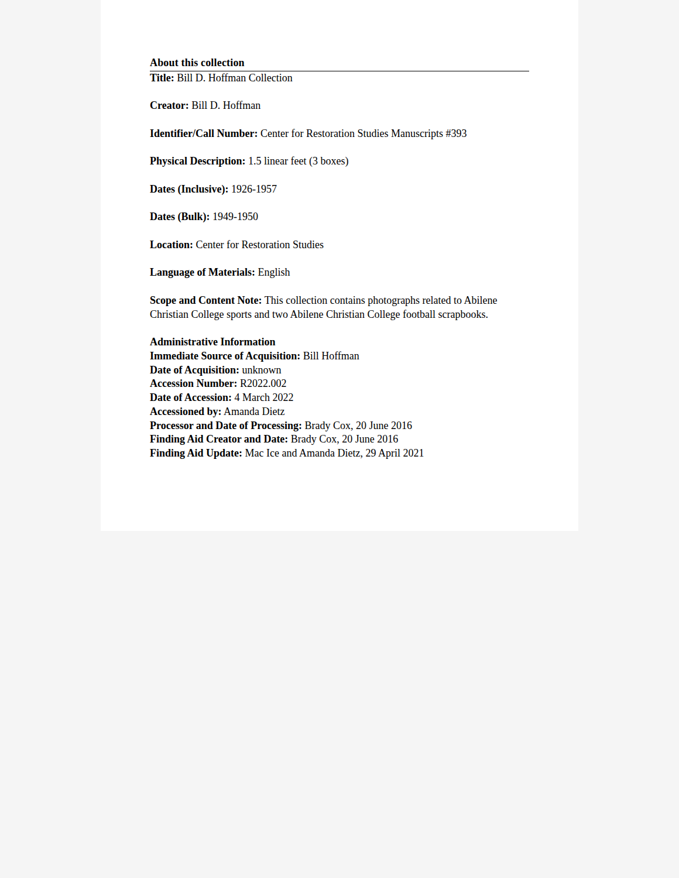About this collection
Title: Bill D. Hoffman Collection
Creator: Bill D. Hoffman
Identifier/Call Number: Center for Restoration Studies Manuscripts #393
Physical Description: 1.5 linear feet (3 boxes)
Dates (Inclusive): 1926-1957
Dates (Bulk): 1949-1950
Location: Center for Restoration Studies
Language of Materials: English
Scope and Content Note: This collection contains photographs related to Abilene Christian College sports and two Abilene Christian College football scrapbooks.
Administrative Information
Immediate Source of Acquisition: Bill Hoffman
Date of Acquisition: unknown
Accession Number: R2022.002
Date of Accession: 4 March 2022
Accessioned by: Amanda Dietz
Processor and Date of Processing: Brady Cox, 20 June 2016
Finding Aid Creator and Date: Brady Cox, 20 June 2016
Finding Aid Update: Mac Ice and Amanda Dietz, 29 April 2021